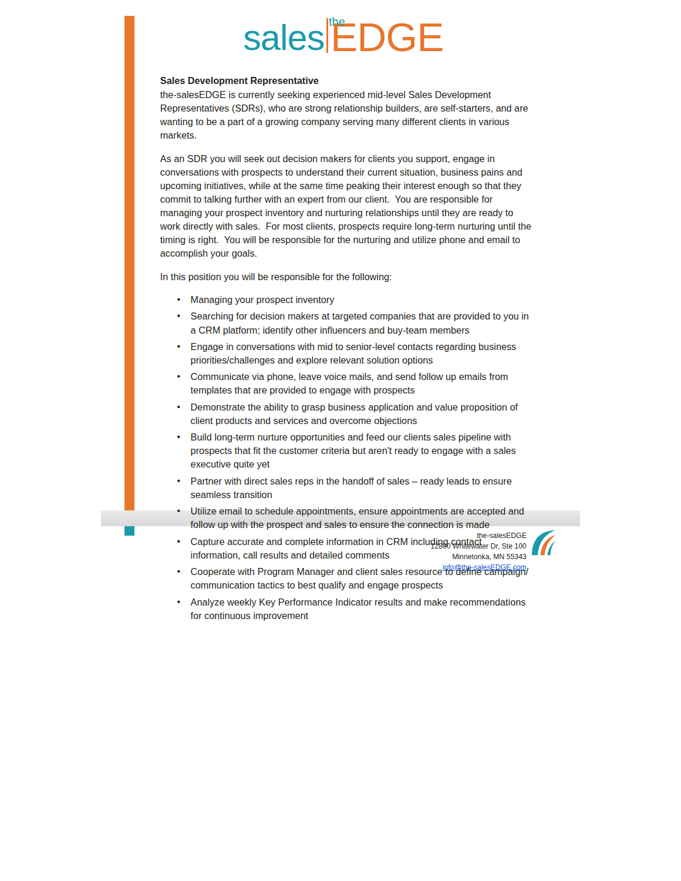the sales EDGE
Sales Development Representative
the-salesEDGE is currently seeking experienced mid-level Sales Development Representatives (SDRs), who are strong relationship builders, are self-starters, and are wanting to be a part of a growing company serving many different clients in various markets.
As an SDR you will seek out decision makers for clients you support, engage in conversations with prospects to understand their current situation, business pains and upcoming initiatives, while at the same time peaking their interest enough so that they commit to talking further with an expert from our client. You are responsible for managing your prospect inventory and nurturing relationships until they are ready to work directly with sales. For most clients, prospects require long-term nurturing until the timing is right. You will be responsible for the nurturing and utilize phone and email to accomplish your goals.
In this position you will be responsible for the following:
Managing your prospect inventory
Searching for decision makers at targeted companies that are provided to you in a CRM platform; identify other influencers and buy-team members
Engage in conversations with mid to senior-level contacts regarding business priorities/challenges and explore relevant solution options
Communicate via phone, leave voice mails, and send follow up emails from templates that are provided to engage with prospects
Demonstrate the ability to grasp business application and value proposition of client products and services and overcome objections
Build long-term nurture opportunities and feed our clients sales pipeline with prospects that fit the customer criteria but aren't ready to engage with a sales executive quite yet
Partner with direct sales reps in the handoff of sales – ready leads to ensure seamless transition
Utilize email to schedule appointments, ensure appointments are accepted and follow up with the prospect and sales to ensure the connection is made
Capture accurate and complete information in CRM including contact information, call results and detailed comments
Cooperate with Program Manager and client sales resource to define campaign/ communication tactics to best qualify and engage prospects
Analyze weekly Key Performance Indicator results and make recommendations for continuous improvement
the-salesEDGE
12800 Whitewater Dr, Ste 100
Minnetonka, MN 55343
info@the-salesEDGE.com